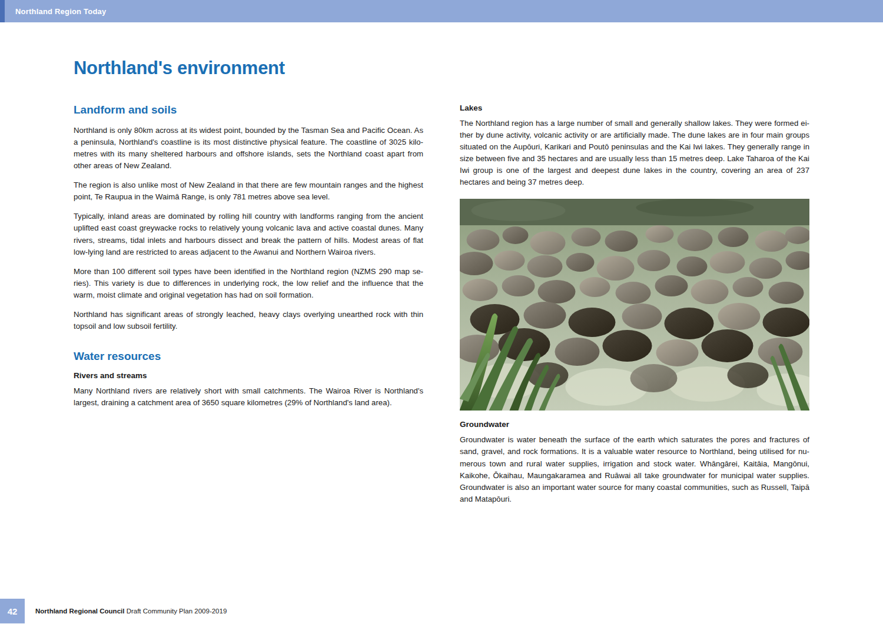Northland Region Today
Northland's environment
Landform and soils
Northland is only 80km across at its widest point, bounded by the Tasman Sea and Pacific Ocean. As a peninsula, Northland's coastline is its most distinctive physical feature. The coastline of 3025 kilometres with its many sheltered harbours and offshore islands, sets the Northland coast apart from other areas of New Zealand.
The region is also unlike most of New Zealand in that there are few mountain ranges and the highest point, Te Raupua in the Waimā Range, is only 781 metres above sea level.
Typically, inland areas are dominated by rolling hill country with landforms ranging from the ancient uplifted east coast greywacke rocks to relatively young volcanic lava and active coastal dunes. Many rivers, streams, tidal inlets and harbours dissect and break the pattern of hills. Modest areas of flat low-lying land are restricted to areas adjacent to the Awanui and Northern Wairoa rivers.
More than 100 different soil types have been identified in the Northland region (NZMS 290 map series). This variety is due to differences in underlying rock, the low relief and the influence that the warm, moist climate and original vegetation has had on soil formation.
Northland has significant areas of strongly leached, heavy clays overlying unearthed rock with thin topsoil and low subsoil fertility.
Water resources
Rivers and streams
Many Northland rivers are relatively short with small catchments. The Wairoa River is Northland's largest, draining a catchment area of 3650 square kilometres (29% of Northland's land area).
Lakes
The Northland region has a large number of small and generally shallow lakes. They were formed either by dune activity, volcanic activity or are artificially made. The dune lakes are in four main groups situated on the Aupōuri, Karikari and Poutō peninsulas and the Kai Iwi lakes. They generally range in size between five and 35 hectares and are usually less than 15 metres deep. Lake Taharoa of the Kai Iwi group is one of the largest and deepest dune lakes in the country, covering an area of 237 hectares and being 37 metres deep.
Groundwater
Groundwater is water beneath the surface of the earth which saturates the pores and fractures of sand, gravel, and rock formations. It is a valuable water resource to Northland, being utilised for numerous town and rural water supplies, irrigation and stock water. Whāngārei, Kaitāia, Mangōnui, Kaikohe, Ōkaihau, Maungakaramea and Ruāwai all take groundwater for municipal water supplies. Groundwater is also an important water source for many coastal communities, such as Russell, Taipā and Matapōuri.
42
Northland Regional Council Draft Community Plan 2009-2019